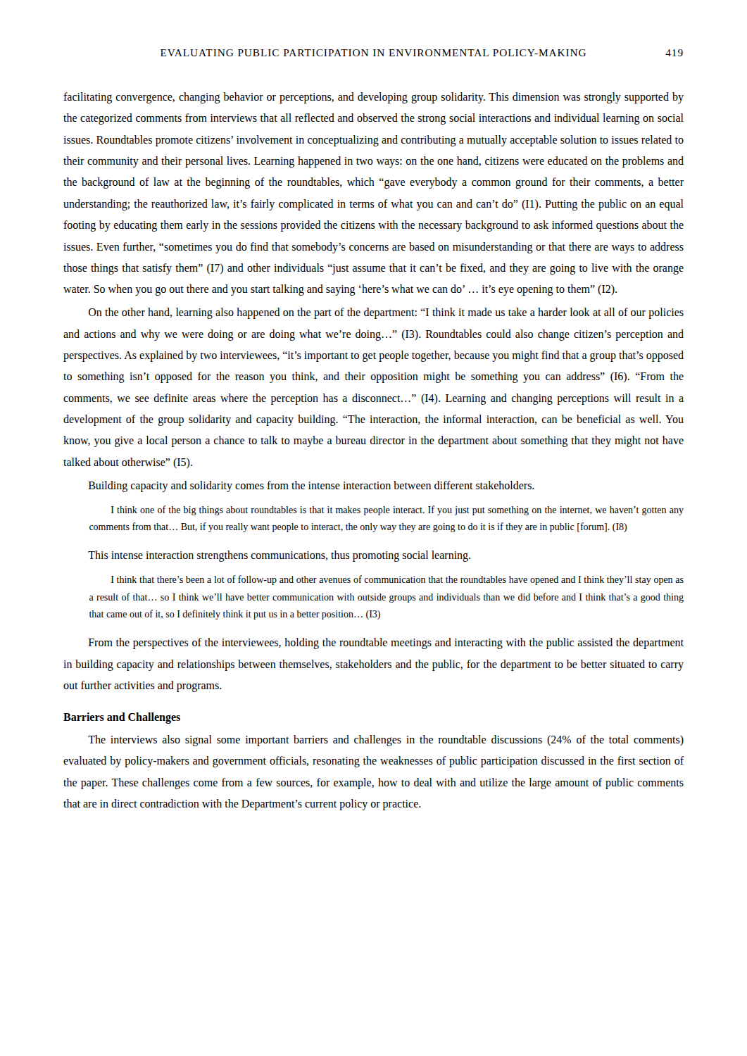EVALUATING PUBLIC PARTICIPATION IN ENVIRONMENTAL POLICY-MAKING 419
facilitating convergence, changing behavior or perceptions, and developing group solidarity. This dimension was strongly supported by the categorized comments from interviews that all reflected and observed the strong social interactions and individual learning on social issues. Roundtables promote citizens’ involvement in conceptualizing and contributing a mutually acceptable solution to issues related to their community and their personal lives. Learning happened in two ways: on the one hand, citizens were educated on the problems and the background of law at the beginning of the roundtables, which “gave everybody a common ground for their comments, a better understanding; the reauthorized law, it’s fairly complicated in terms of what you can and can’t do” (I1). Putting the public on an equal footing by educating them early in the sessions provided the citizens with the necessary background to ask informed questions about the issues. Even further, “sometimes you do find that somebody’s concerns are based on misunderstanding or that there are ways to address those things that satisfy them” (I7) and other individuals “just assume that it can’t be fixed, and they are going to live with the orange water. So when you go out there and you start talking and saying ‘here’s what we can do’ … it’s eye opening to them” (I2).
On the other hand, learning also happened on the part of the department: “I think it made us take a harder look at all of our policies and actions and why we were doing or are doing what we’re doing…” (I3). Roundtables could also change citizen’s perception and perspectives. As explained by two interviewees, “it’s important to get people together, because you might find that a group that’s opposed to something isn’t opposed for the reason you think, and their opposition might be something you can address” (I6). “From the comments, we see definite areas where the perception has a disconnect…” (I4). Learning and changing perceptions will result in a development of the group solidarity and capacity building. “The interaction, the informal interaction, can be beneficial as well. You know, you give a local person a chance to talk to maybe a bureau director in the department about something that they might not have talked about otherwise” (I5).
Building capacity and solidarity comes from the intense interaction between different stakeholders.
I think one of the big things about roundtables is that it makes people interact. If you just put something on the internet, we haven’t gotten any comments from that… But, if you really want people to interact, the only way they are going to do it is if they are in public [forum]. (I8)
This intense interaction strengthens communications, thus promoting social learning.
I think that there’s been a lot of follow-up and other avenues of communication that the roundtables have opened and I think they’ll stay open as a result of that… so I think we’ll have better communication with outside groups and individuals than we did before and I think that’s a good thing that came out of it, so I definitely think it put us in a better position… (I3)
From the perspectives of the interviewees, holding the roundtable meetings and interacting with the public assisted the department in building capacity and relationships between themselves, stakeholders and the public, for the department to be better situated to carry out further activities and programs.
Barriers and Challenges
The interviews also signal some important barriers and challenges in the roundtable discussions (24% of the total comments) evaluated by policy-makers and government officials, resonating the weaknesses of public participation discussed in the first section of the paper. These challenges come from a few sources, for example, how to deal with and utilize the large amount of public comments that are in direct contradiction with the Department’s current policy or practice.